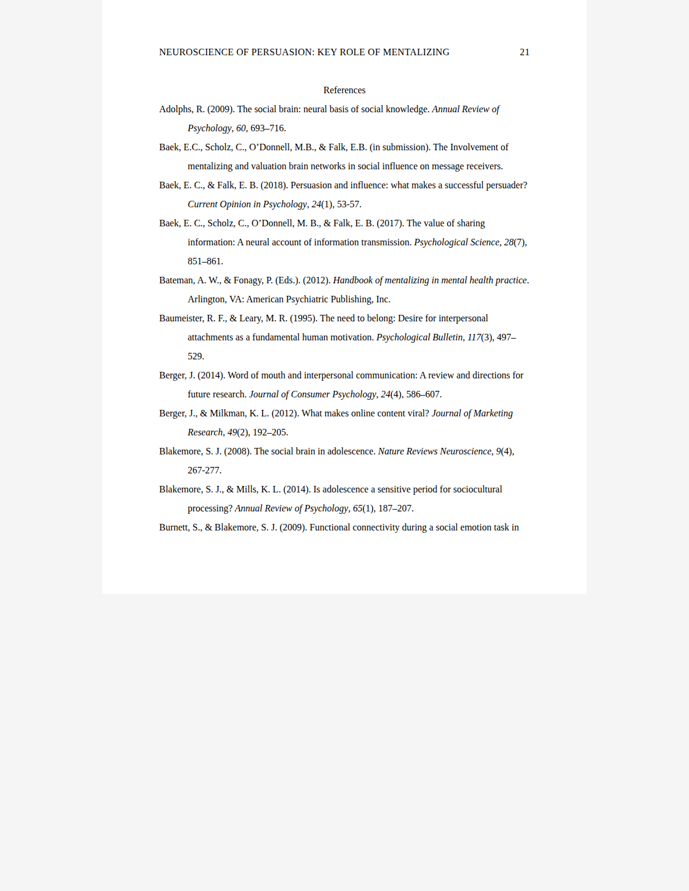Neuroscience of Persuasion: Key Role of Mentalizing 21
References
Adolphs, R. (2009). The social brain: neural basis of social knowledge. Annual Review of Psychology, 60, 693–716.
Baek, E.C., Scholz, C., O’Donnell, M.B., & Falk, E.B. (in submission). The Involvement of mentalizing and valuation brain networks in social influence on message receivers.
Baek, E. C., & Falk, E. B. (2018). Persuasion and influence: what makes a successful persuader? Current Opinion in Psychology, 24(1), 53-57.
Baek, E. C., Scholz, C., O’Donnell, M. B., & Falk, E. B. (2017). The value of sharing information: A neural account of information transmission. Psychological Science, 28(7), 851–861.
Bateman, A. W., & Fonagy, P. (Eds.). (2012). Handbook of mentalizing in mental health practice. Arlington, VA: American Psychiatric Publishing, Inc.
Baumeister, R. F., & Leary, M. R. (1995). The need to belong: Desire for interpersonal attachments as a fundamental human motivation. Psychological Bulletin, 117(3), 497–529.
Berger, J. (2014). Word of mouth and interpersonal communication: A review and directions for future research. Journal of Consumer Psychology, 24(4), 586–607.
Berger, J., & Milkman, K. L. (2012). What makes online content viral? Journal of Marketing Research, 49(2), 192–205.
Blakemore, S. J. (2008). The social brain in adolescence. Nature Reviews Neuroscience, 9(4), 267-277.
Blakemore, S. J., & Mills, K. L. (2014). Is adolescence a sensitive period for sociocultural processing? Annual Review of Psychology, 65(1), 187–207.
Burnett, S., & Blakemore, S. J. (2009). Functional connectivity during a social emotion task in